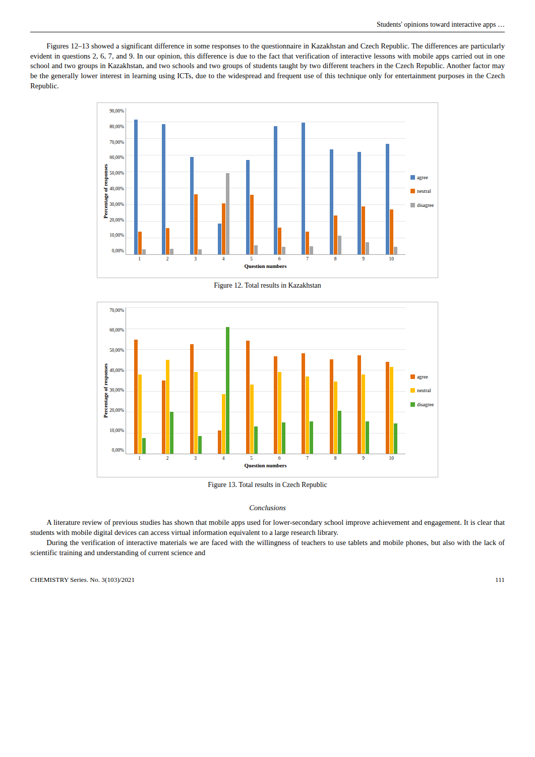Students' opinions toward interactive apps …
Figures 12–13 showed a significant difference in some responses to the questionnaire in Kazakhstan and Czech Republic. The differences are particularly evident in questions 2, 6, 7, and 9. In our opinion, this difference is due to the fact that verification of interactive lessons with mobile apps carried out in one school and two groups in Kazakhstan, and two schools and two groups of students taught by two different teachers in the Czech Republic. Another factor may be the generally lower interest in learning using ICTs, due to the widespread and frequent use of this technique only for entertainment purposes in the Czech Republic.
Percentage of responses
90,00% 80,00% 70,00% 60,00% 50,00% 40,00% 30,00% 20,00% 10,00% 0,00%
12345 678910
Question numbers
agree
neutral
disagree
Figure 12. Total results in Kazakhstan
Percentage of responses
70,00% 60,00% 50,00% 40,00% 30,00% 20,00% 10,00% 0,00%
12345 678910
Question numbers
agree
neutral
disagree
Figure 13. Total results in Czech Republic
Conclusions
A literature review of previous studies has shown that mobile apps used for lower-secondary school improve achievement and engagement. It is clear that students with mobile digital devices can access virtual information equivalent to a large research library.
During the verification of interactive materials we are faced with the willingness of teachers to use tablets and mobile phones, but also with the lack of scientific training and understanding of current science and
CHEMISTRY Series. No. 3(103)/2021 111